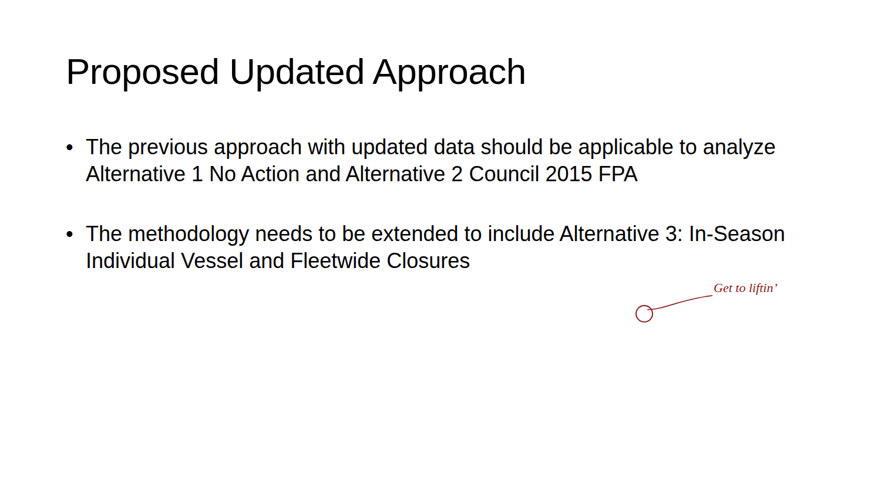Proposed Updated Approach
The previous approach with updated data should be applicable to analyze Alternative 1 No Action and Alternative 2 Council 2015 FPA
The methodology needs to be extended to include Alternative 3: In-Season Individual Vessel and Fleetwide Closures
Get to liftin’